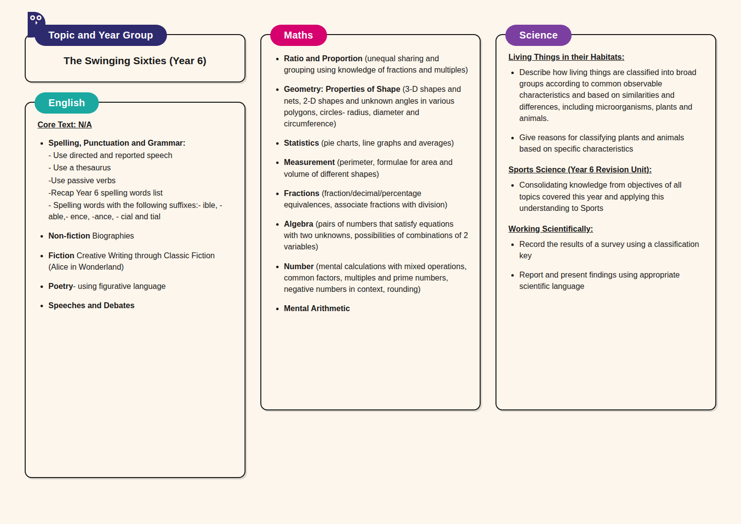Topic and Year Group
The Swinging Sixties (Year 6)
English
Core Text: N/A
Spelling, Punctuation and Grammar: - Use directed and reported speech - Use a thesaurus -Use passive verbs -Recap Year 6 spelling words list - Spelling words with the following suffixes:- ible, -able,- ence, -ance, - cial and tial
Non-fiction Biographies
Fiction Creative Writing through Classic Fiction (Alice in Wonderland)
Poetry- using figurative language
Speeches and Debates
Maths
Ratio and Proportion (unequal sharing and grouping using knowledge of fractions and multiples)
Geometry: Properties of Shape (3-D shapes and nets, 2-D shapes and unknown angles in various polygons, circles- radius, diameter and circumference)
Statistics (pie charts, line graphs and averages)
Measurement (perimeter, formulae for area and volume of different shapes)
Fractions (fraction/decimal/percentage equivalences, associate fractions with division)
Algebra (pairs of numbers that satisfy equations with two unknowns, possibilities of combinations of 2 variables)
Number (mental calculations with mixed operations, common factors, multiples and prime numbers, negative numbers in context, rounding)
Mental Arithmetic
Science
Living Things in their Habitats:
Describe how living things are classified into broad groups according to common observable characteristics and based on similarities and differences, including microorganisms, plants and animals.
Give reasons for classifying plants and animals based on specific characteristics
Sports Science (Year 6 Revision Unit):
Consolidating knowledge from objectives of all topics covered this year and applying this understanding to Sports
Working Scientifically:
Record the results of a survey using a classification key
Report and present findings using appropriate scientific language